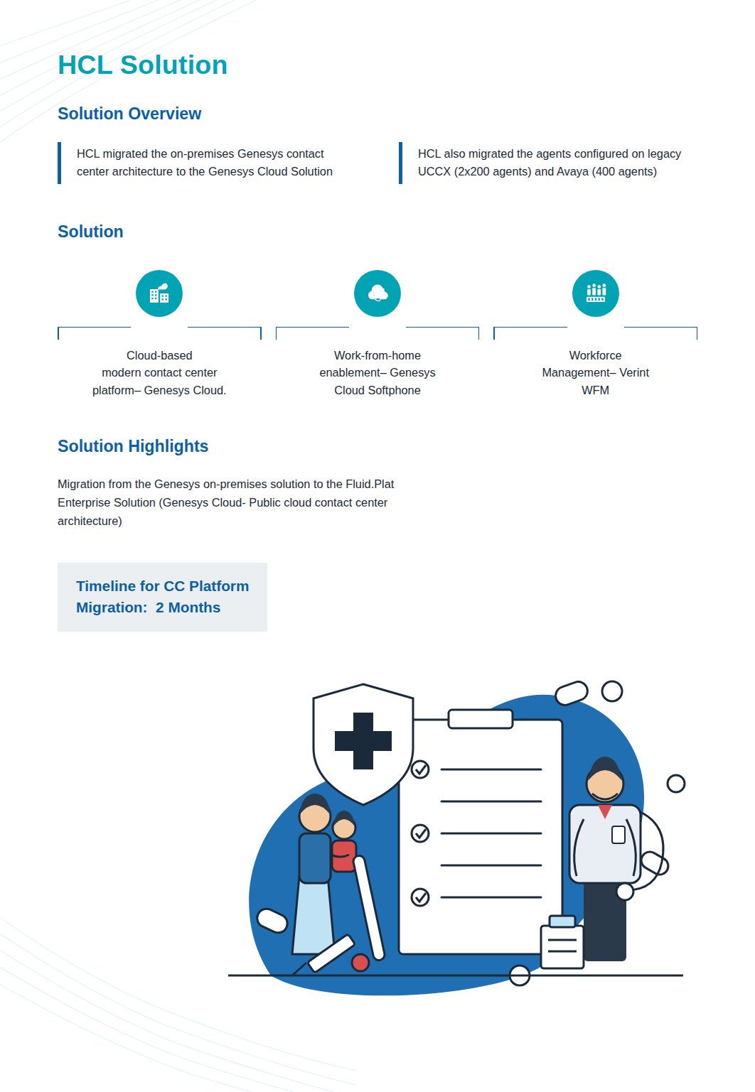HCL Solution
Solution Overview
HCL migrated the on-premises Genesys contact center architecture to the Genesys Cloud Solution
HCL also migrated the agents configured on legacy UCCX (2x200 agents) and Avaya (400 agents)
Solution
Cloud-based
modern contact center
platform– Genesys Cloud.
Work-from-home
enablement– Genesys
Cloud Softphone
Workforce
Management– Verint
WFM
Solution Highlights
Migration from the Genesys on-premises solution to the Fluid.Plat Enterprise Solution (Genesys Cloud- Public cloud contact center architecture)
Timeline for CC Platform
Migration: 2 Months